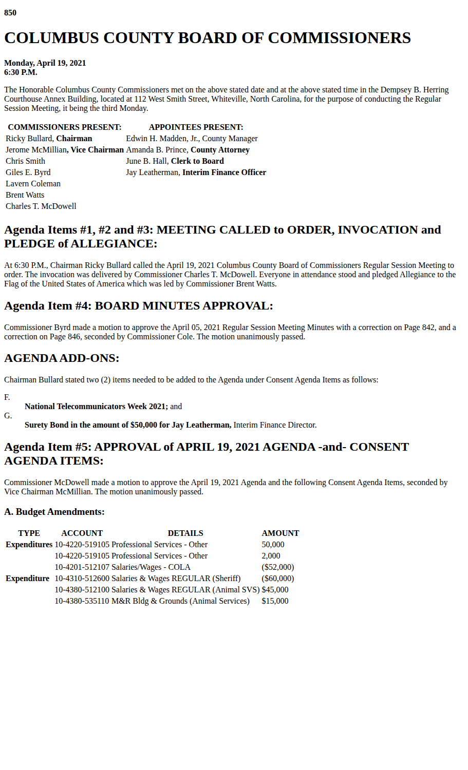850
COLUMBUS COUNTY BOARD OF COMMISSIONERS
Monday, April 19, 2021
6:30 P.M.
The Honorable Columbus County Commissioners met on the above stated date and at the above stated time in the Dempsey B. Herring Courthouse Annex Building, located at 112 West Smith Street, Whiteville, North Carolina, for the purpose of conducting the Regular Session Meeting, it being the third Monday.
| COMMISSIONERS PRESENT: | APPOINTEES PRESENT: |
| --- | --- |
| Ricky Bullard, Chairman | Edwin H. Madden, Jr., County Manager |
| Jerome McMillian , Vice Chairman | Amanda B. Prince, County Attorney |
| Chris Smith | June B. Hall, Clerk to Board |
| Giles E. Byrd | Jay Leatherman, Interim Finance Officer |
| Lavern Coleman | |
| Brent Watts | |
| Charles T. McDowell | |
Agenda Items #1, #2 and #3: MEETING CALLED to ORDER, INVOCATION and PLEDGE of ALLEGIANCE:
At 6:30 P.M., Chairman Ricky Bullard called the April 19, 2021 Columbus County Board of Commissioners Regular Session Meeting to order. The invocation was delivered by Commissioner Charles T. McDowell. Everyone in attendance stood and pledged Allegiance to the Flag of the United States of America which was led by Commissioner Brent Watts.
Agenda Item #4: BOARD MINUTES APPROVAL:
Commissioner Byrd made a motion to approve the April 05, 2021 Regular Session Meeting Minutes with a correction on Page 842, and a correction on Page 846, seconded by Commissioner Cole. The motion unanimously passed.
AGENDA ADD-ONS:
Chairman Bullard stated two (2) items needed to be added to the Agenda under Consent Agenda Items as follows:
F.
National Telecommunicators Week 2021; and
G.
Surety Bond in the amount of $50,000 for Jay Leatherman, Interim Finance Director.
Agenda Item #5: APPROVAL of APRIL 19, 2021 AGENDA -and- CONSENT AGENDA ITEMS:
Commissioner McDowell made a motion to approve the April 19, 2021 Agenda and the following Consent Agenda Items, seconded by Vice Chairman McMillian. The motion unanimously passed.
A. Budget Amendments:
| TYPE | ACCOUNT | DETAILS | AMOUNT |
| --- | --- | --- | --- |
| Expenditures | 10-4220-519105 | Professional Services - Other | 50,000 |
| | 10-4220-519105 | Professional Services - Other | 2,000 |
| | 10-4201-512107 | Salaries/Wages - COLA | ($52,000) |
| Expenditure | 10-4310-512600 | Salaries & Wages REGULAR (Sheriff) | ($60,000) |
| | 10-4380-512100 | Salaries & Wages REGULAR (Animal SVS) | $45,000 |
| | 10-4380-535110 | M&R Bldg & Grounds (Animal Services) | $15,000 |